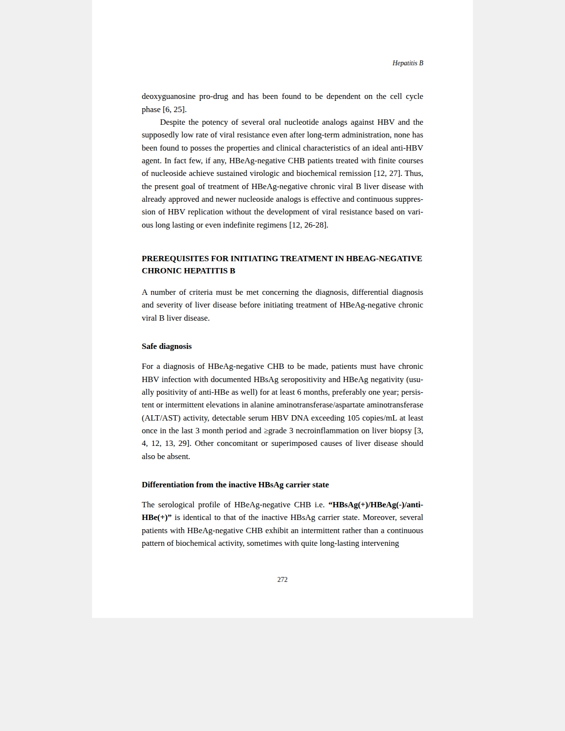Hepatitis B
deoxyguanosine pro-drug and has been found to be dependent on the cell cycle phase [6, 25].
Despite the potency of several oral nucleotide analogs against HBV and the supposedly low rate of viral resistance even after long-term administration, none has been found to posses the properties and clinical characteristics of an ideal anti-HBV agent. In fact few, if any, HBeAg-negative CHB patients treated with finite courses of nucleoside achieve sustained virologic and biochemical remission [12, 27]. Thus, the present goal of treatment of HBeAg-negative chronic viral B liver disease with already approved and newer nucleoside analogs is effective and continuous suppression of HBV replication without the development of viral resistance based on various long lasting or even indefinite regimens [12, 26-28].
Prerequisites for Initiating Treatment in HBeAg-Negative Chronic Hepatitis B
A number of criteria must be met concerning the diagnosis, differential diagnosis and severity of liver disease before initiating treatment of HBeAg-negative chronic viral B liver disease.
Safe diagnosis
For a diagnosis of HBeAg-negative CHB to be made, patients must have chronic HBV infection with documented HBsAg seropositivity and HBeAg negativity (usually positivity of anti-HBe as well) for at least 6 months, preferably one year; persistent or intermittent elevations in alanine aminotransferase/aspartate aminotransferase (ALT/AST) activity, detectable serum HBV DNA exceeding 105 copies/mL at least once in the last 3 month period and ≥grade 3 necroinflammation on liver biopsy [3, 4, 12, 13, 29]. Other concomitant or superimposed causes of liver disease should also be absent.
Differentiation from the inactive HBsAg carrier state
The serological profile of HBeAg-negative CHB i.e. “HBsAg(+)/HBeAg(-)/anti-HBe(+)” is identical to that of the inactive HBsAg carrier state. Moreover, several patients with HBeAg-negative CHB exhibit an intermittent rather than a continuous pattern of biochemical activity, sometimes with quite long-lasting intervening
272